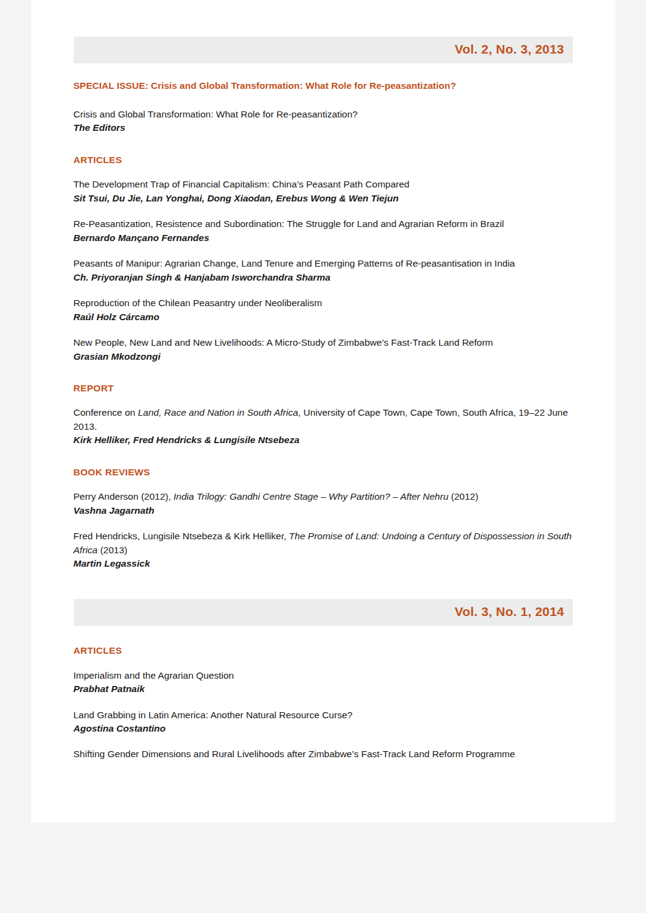Vol. 2, No. 3, 2013
SPECIAL ISSUE: Crisis and Global Transformation: What Role for Re-peasantization?
Crisis and Global Transformation: What Role for Re-peasantization? The Editors
Articles
The Development Trap of Financial Capitalism: China’s Peasant Path Compared Sit Tsui, Du Jie, Lan Yonghai, Dong Xiaodan, Erebus Wong & Wen Tiejun
Re-Peasantization, Resistence and Subordination: The Struggle for Land and Agrarian Reform in Brazil Bernardo Mançano Fernandes
Peasants of Manipur: Agrarian Change, Land Tenure and Emerging Patterns of Re-peasantisation in India Ch. Priyoranjan Singh & Hanjabam Isworchandra Sharma
Reproduction of the Chilean Peasantry under Neoliberalism Raúl Holz Cárcamo
New People, New Land and New Livelihoods: A Micro-Study of Zimbabwe’s Fast-Track Land Reform Grasian Mkodzongi
Report
Conference on Land, Race and Nation in South Africa, University of Cape Town, Cape Town, South Africa, 19–22 June 2013. Kirk Helliker, Fred Hendricks & Lungisile Ntsebeza
Book Reviews
Perry Anderson (2012), India Trilogy: Gandhi Centre Stage – Why Partition? – After Nehru (2012) Vashna Jagarnath
Fred Hendricks, Lungisile Ntsebeza & Kirk Helliker, The Promise of Land: Undoing a Century of Dispossession in South Africa (2013) Martin Legassick
Vol. 3, No. 1, 2014
Articles
Imperialism and the Agrarian Question Prabhat Patnaik
Land Grabbing in Latin America: Another Natural Resource Curse? Agostina Costantino
Shifting Gender Dimensions and Rural Livelihoods after Zimbabwe’s Fast-Track Land Reform Programme